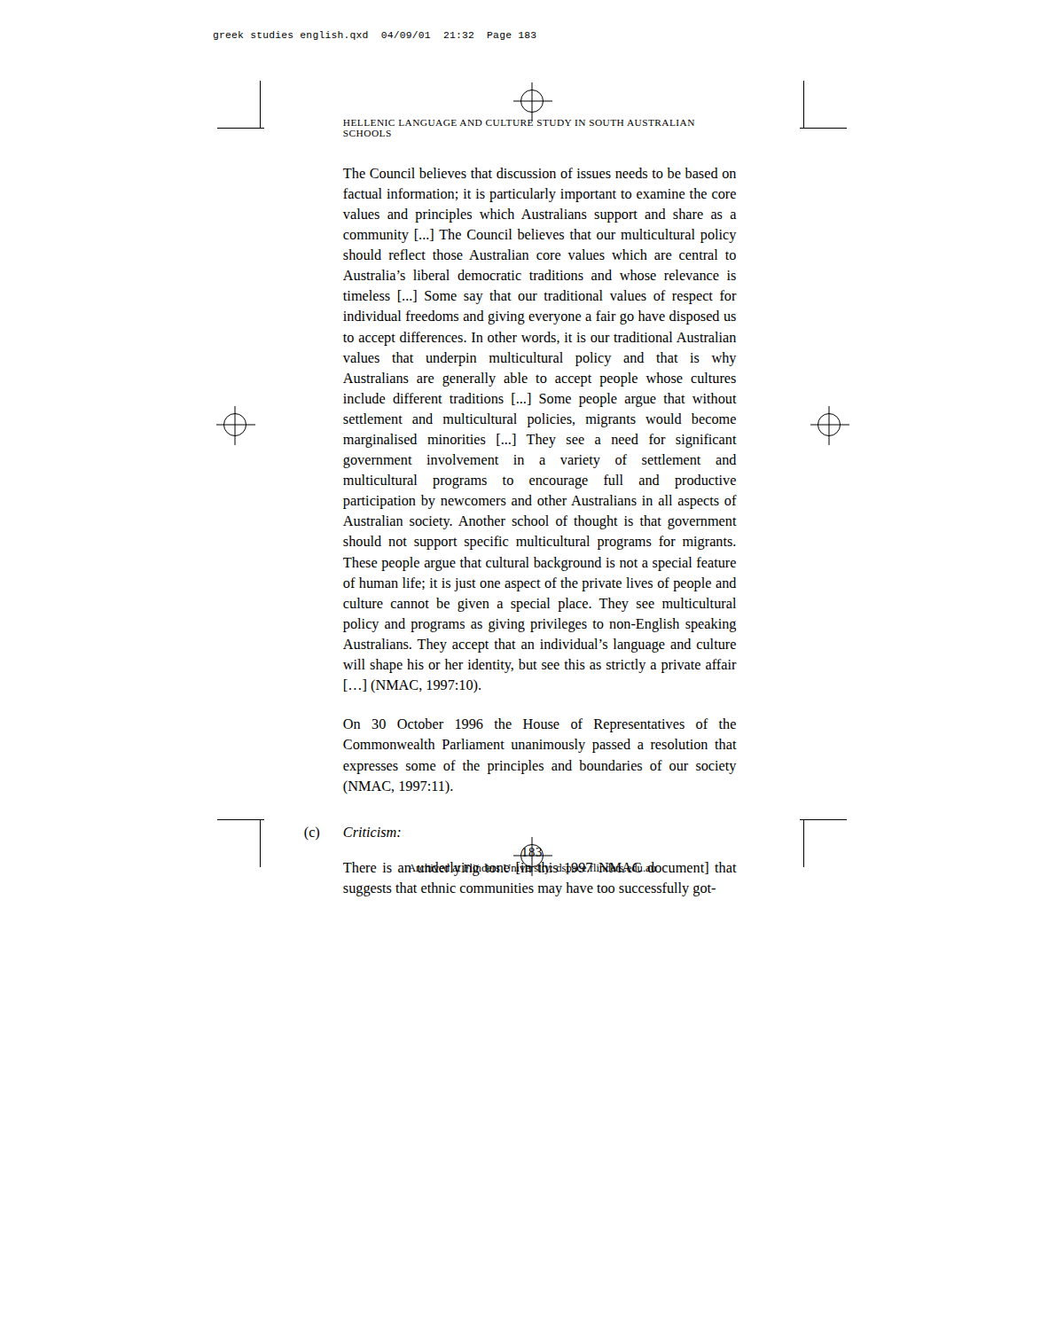greek studies english.qxd 04/09/01 21:32 Page 183
HELLENIC LANGUAGE AND CULTURE STUDY IN SOUTH AUSTRALIAN SCHOOLS
The Council believes that discussion of issues needs to be based on factual information; it is particularly important to examine the core values and principles which Australians support and share as a community [...] The Council believes that our multicultural policy should reflect those Australian core values which are central to Australia’s liberal democratic traditions and whose relevance is timeless [...] Some say that our traditional values of respect for individual freedoms and giving everyone a fair go have disposed us to accept differences. In other words, it is our traditional Australian values that underpin multicultural policy and that is why Australians are generally able to accept people whose cultures include different traditions [...] Some people argue that without settlement and multicultural policies, migrants would become marginalised minorities [...] They see a need for significant government involvement in a variety of settlement and multicultural programs to encourage full and productive participation by newcomers and other Australians in all aspects of Australian society. Another school of thought is that government should not support specific multicultural programs for migrants. These people argue that cultural background is not a special feature of human life; it is just one aspect of the private lives of people and culture cannot be given a special place. They see multicultural policy and programs as giving privileges to non-English speaking Australians. They accept that an individual’s language and culture will shape his or her identity, but see this as strictly a private affair […] (NMAC, 1997:10).
On 30 October 1996 the House of Representatives of the Commonwealth Parliament unanimously passed a resolution that expresses some of the principles and boundaries of our society (NMAC, 1997:11).
(c) Criticism:
There is an underlying tone [in this 1997 NMAC document] that suggests that ethnic communities may have too successfully got-
183
Archived at Flinders University: dspace.flinders.edu.au